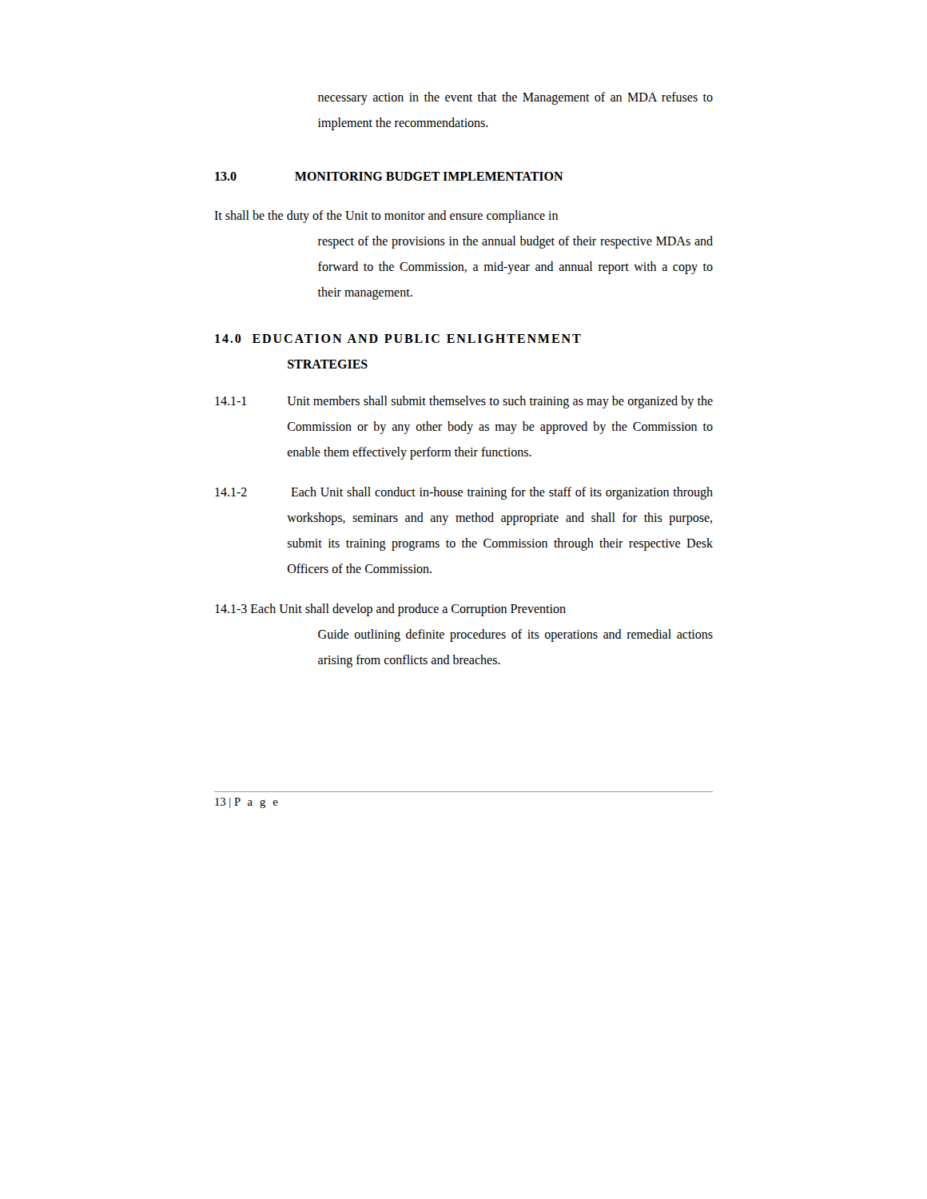necessary action in the event that the Management of an MDA refuses to implement the recommendations.
13.0 MONITORING BUDGET IMPLEMENTATION
It shall be the duty of the Unit to monitor and ensure compliance in respect of the provisions in the annual budget of their respective MDAs and forward to the Commission, a mid-year and annual report with a copy to their management.
14.0 EDUCATION AND PUBLIC ENLIGHTENMENT STRATEGIES
14.1-1
Unit members shall submit themselves to such training as may be organized by the Commission or by any other body as may be approved by the Commission to enable them effectively perform their functions.
14.1-2
Each Unit shall conduct in-house training for the staff of its organization through workshops, seminars and any method appropriate and shall for this purpose, submit its training programs to the Commission through their respective Desk Officers of the Commission.
14.1-3 Each Unit shall develop and produce a Corruption Prevention
Guide outlining definite procedures of its operations and remedial actions arising from conflicts and breaches.
13 | P a g e